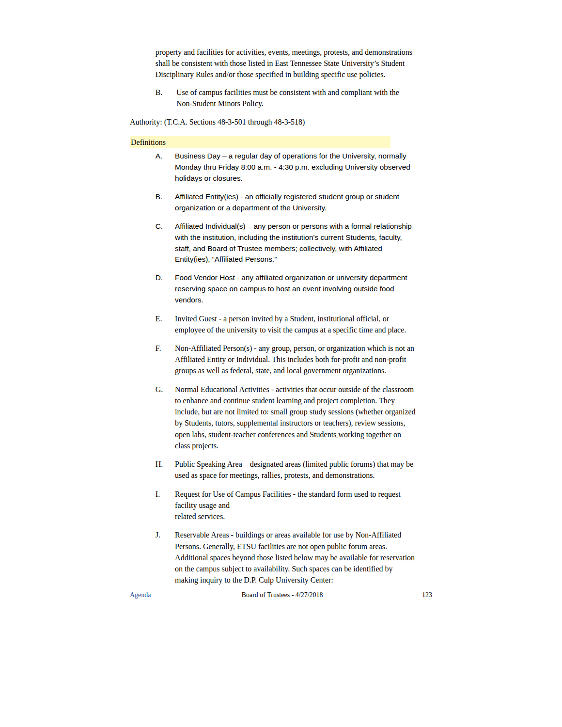property and facilities for activities, events, meetings, protests, and demonstrations shall be consistent with those listed in East Tennessee State University’s Student Disciplinary Rules and/or those specified in building specific use policies.
B. Use of campus facilities must be consistent with and compliant with the Non-Student Minors Policy.
Authority: (T.C.A. Sections 48-3-501 through 48-3-518)
Definitions
A. Business Day – a regular day of operations for the University, normally Monday thru Friday 8:00 a.m. - 4:30 p.m. excluding University observed holidays or closures.
B. Affiliated Entity(ies) - an officially registered student group or student organization or a department of the University.
C. Affiliated Individual(s) – any person or persons with a formal relationship with the institution, including the institution's current Students, faculty, staff, and Board of Trustee members; collectively, with Affiliated Entity(ies), “Affiliated Persons.”
D. Food Vendor Host - any affiliated organization or university department reserving space on campus to host an event involving outside food vendors.
E. Invited Guest - a person invited by a Student, institutional official, or employee of the university to visit the campus at a specific time and place.
F. Non-Affiliated Person(s) - any group, person, or organization which is not an Affiliated Entity or Individual. This includes both for-profit and non-profit groups as well as federal, state, and local government organizations.
G. Normal Educational Activities - activities that occur outside of the classroom to enhance and continue student learning and project completion. They include, but are not limited to: small group study sessions (whether organized by Students, tutors, supplemental instructors or teachers), review sessions, open labs, student-teacher conferences and Students working together on class projects.
H. Public Speaking Area – designated areas (limited public forums) that may be used as space for meetings, rallies, protests, and demonstrations.
I. Request for Use of Campus Facilities - the standard form used to request facility usage and
related services.
J. Reservable Areas - buildings or areas available for use by Non-Affiliated Persons. Generally, ETSU facilities are not open public forum areas. Additional spaces beyond those listed below may be available for reservation on the campus subject to availability. Such spaces can be identified by making inquiry to the D.P. Culp University Center:
Agenda Board of Trustees - 4/27/2018 123